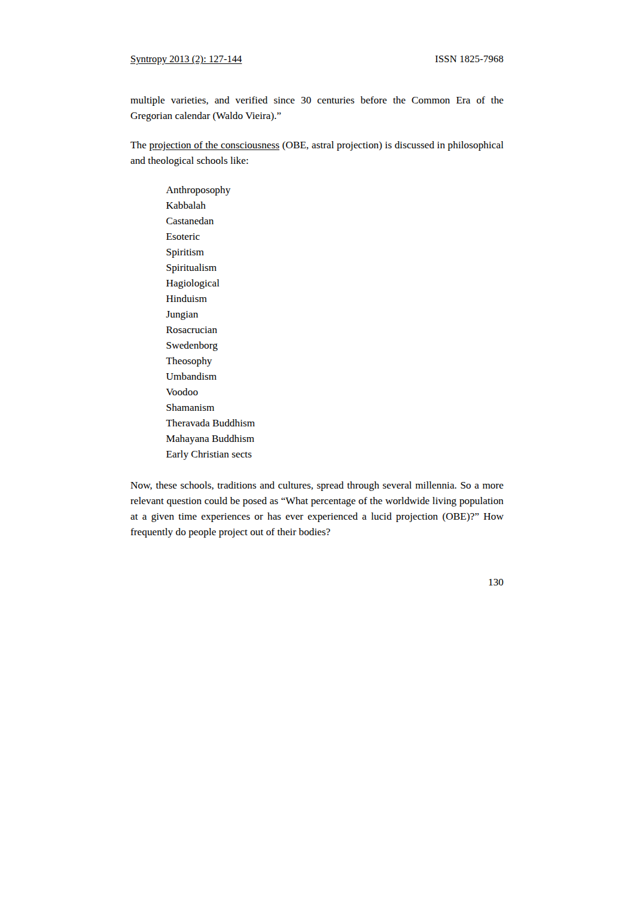Syntropy 2013 (2): 127-144 ISSN 1825-7968
multiple varieties, and verified since 30 centuries before the Common Era of the Gregorian calendar (Waldo Vieira).”
The projection of the consciousness (OBE, astral projection) is discussed in philosophical and theological schools like:
Anthroposophy
Kabbalah
Castanedan
Esoteric
Spiritism
Spiritualism
Hagiological
Hinduism
Jungian
Rosacrucian
Swedenborg
Theosophy
Umbandism
Voodoo
Shamanism
Theravada Buddhism
Mahayana Buddhism
Early Christian sects
Now, these schools, traditions and cultures, spread through several millennia. So a more relevant question could be posed as “What percentage of the worldwide living population at a given time experiences or has ever experienced a lucid projection (OBE)?” How frequently do people project out of their bodies?
130